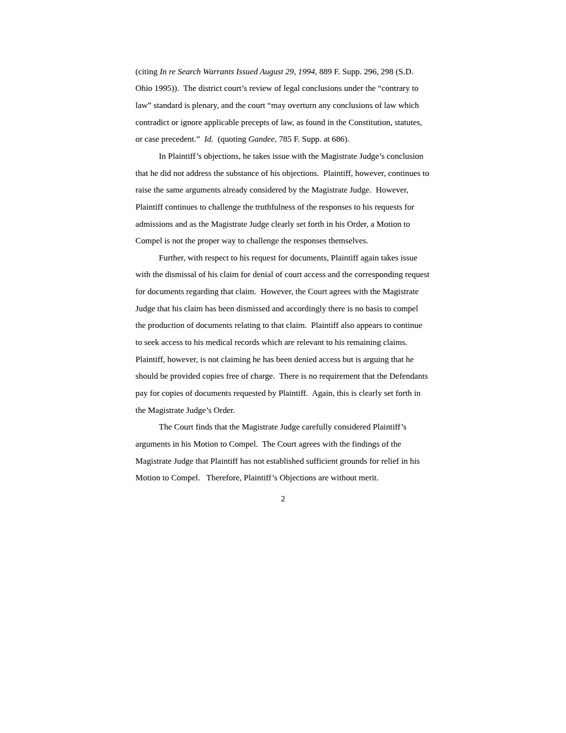(citing In re Search Warrants Issued August 29, 1994, 889 F. Supp. 296, 298 (S.D. Ohio 1995)). The district court’s review of legal conclusions under the “contrary to law” standard is plenary, and the court “may overturn any conclusions of law which contradict or ignore applicable precepts of law, as found in the Constitution, statutes, or case precedent.” Id. (quoting Gandee, 785 F. Supp. at 686).
In Plaintiff’s objections, he takes issue with the Magistrate Judge’s conclusion that he did not address the substance of his objections. Plaintiff, however, continues to raise the same arguments already considered by the Magistrate Judge. However, Plaintiff continues to challenge the truthfulness of the responses to his requests for admissions and as the Magistrate Judge clearly set forth in his Order, a Motion to Compel is not the proper way to challenge the responses themselves.
Further, with respect to his request for documents, Plaintiff again takes issue with the dismissal of his claim for denial of court access and the corresponding request for documents regarding that claim. However, the Court agrees with the Magistrate Judge that his claim has been dismissed and accordingly there is no basis to compel the production of documents relating to that claim. Plaintiff also appears to continue to seek access to his medical records which are relevant to his remaining claims. Plaintiff, however, is not claiming he has been denied access but is arguing that he should be provided copies free of charge. There is no requirement that the Defendants pay for copies of documents requested by Plaintiff. Again, this is clearly set forth in the Magistrate Judge’s Order.
The Court finds that the Magistrate Judge carefully considered Plaintiff’s arguments in his Motion to Compel. The Court agrees with the findings of the Magistrate Judge that Plaintiff has not established sufficient grounds for relief in his Motion to Compel. Therefore, Plaintiff’s Objections are without merit.
2